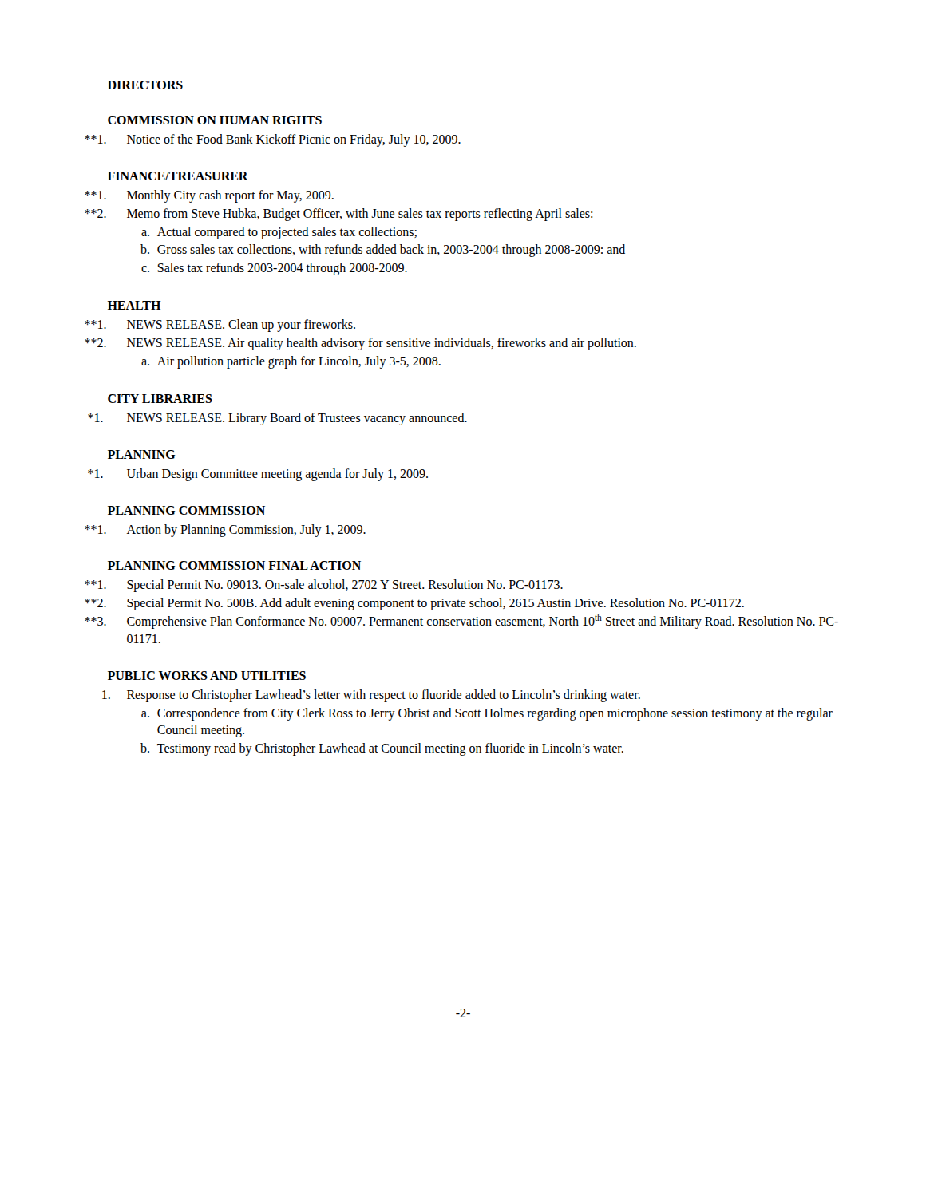DIRECTORS
COMMISSION ON HUMAN RIGHTS
| **1. | Notice of the Food Bank Kickoff Picnic on Friday, July 10, 2009. |
FINANCE/TREASURER
| **1. | Monthly City cash report for May, 2009. |
| **2. | Memo from Steve Hubka, Budget Officer, with June sales tax reports reflecting April sales: Actual compared to projected sales tax collections; Gross sales tax collections, with refunds added back in, 2003-2004 through 2008-2009: and Sales tax refunds 2003-2004 through 2008-2009. |
HEALTH
| **1. | NEWS RELEASE. Clean up your fireworks. |
| **2. | NEWS RELEASE. Air quality health advisory for sensitive individuals, fireworks and air pollution. Air pollution particle graph for Lincoln, July 3-5, 2008. |
CITY LIBRARIES
| *1. | NEWS RELEASE. Library Board of Trustees vacancy announced. |
PLANNING
| *1. | Urban Design Committee meeting agenda for July 1, 2009. |
PLANNING COMMISSION
| **1. | Action by Planning Commission, July 1, 2009. |
PLANNING COMMISSION FINAL ACTION
| **1. | Special Permit No. 09013. On-sale alcohol, 2702 Y Street. Resolution No. PC-01173. |
| **2. | Special Permit No. 500B. Add adult evening component to private school, 2615 Austin Drive. Resolution No. PC-01172. |
| **3. | Comprehensive Plan Conformance No. 09007. Permanent conservation easement, North 10 th Street and Military Road. Resolution No. PC-01171. |
PUBLIC WORKS AND UTILITIES
| 1. | Response to Christopher Lawhead’s letter with respect to fluoride added to Lincoln’s drinking water. Correspondence from City Clerk Ross to Jerry Obrist and Scott Holmes regarding open microphone session testimony at the regular Council meeting. Testimony read by Christopher Lawhead at Council meeting on fluoride in Lincoln’s water. |
-2-